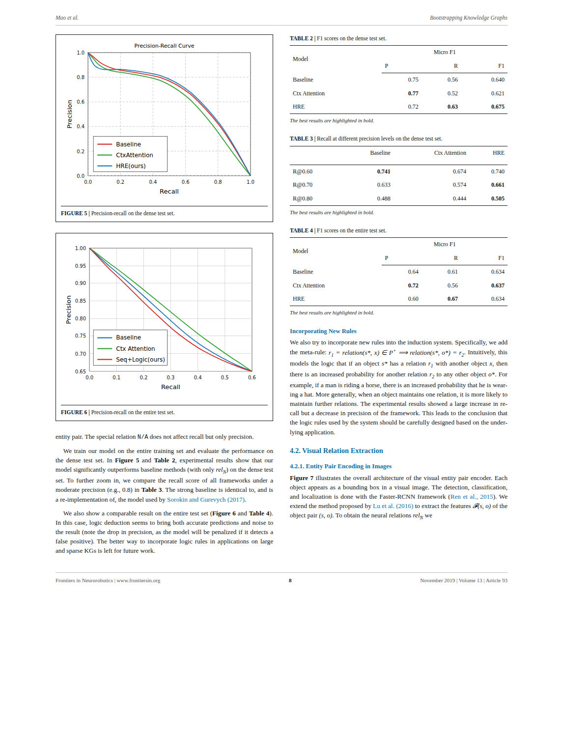Mao et al.
Bootstrapping Knowledge Graphs
Precision-Recall Curve (dense test set) Precision-Recall Curve 0.0 0.2 0.4 0.6 0.8 1.0 0.0 0.2 0.4 0.6 0.8 1.0 Recall Precision Baseline CtxAttention HRE(ours)
FIGURE 5 | Precision-recall on the dense test set.
Precision-Recall (entire test set) 0.65 0.70 0.75 0.80 0.85 0.90 0.95 1.00 0.0 0.1 0.2 0.3 0.4 0.5 0.6 Recall Precision Baseline Ctx Attention Seq+Logic(ours)
FIGURE 6 | Precision-recall on the entire test set.
entity pair. The special relation N/A does not affect recall but only precision.
We train our model on the entire training set and evaluate the performance on the dense test set. In Figure 5 and Table 2, experimental results show that our model significantly outperforms baseline methods (with only relN) on the dense test set. To further zoom in, we compare the recall score of all frameworks under a moderate precision (e.g., 0.8) in Table 3. The strong baseline is identical to, and is a re-implementation of, the model used by Sorokin and Gurevych (2017).
We also show a comparable result on the entire test set (Figure 6 and Table 4). In this case, logic deduction seems to bring both accurate predictions and noise to the result (note the drop in precision, as the model will be penalized if it detects a false positive). The better way to incorporate logic rules in applications on large and sparse KGs is left for future work.
TABLE 2 | F1 scores on the dense test set.
| Model | Micro F1 |
| --- | --- |
| P | R | F1 |
| Baseline | 0.75 | 0.56 | 0.640 |
| Ctx Attention | 0.77 | 0.52 | 0.621 |
| HRE | 0.72 | 0.63 | 0.675 |
The best results are highlighted in bold.
TABLE 3 | Recall at different precision levels on the dense test set.
| | Baseline | Ctx Attention | HRE |
| --- | --- | --- | --- |
| R@0.60 | 0.741 | 0.674 | 0.740 |
| R@0.70 | 0.633 | 0.574 | 0.661 |
| R@0.80 | 0.488 | 0.444 | 0.505 |
The best results are highlighted in bold.
TABLE 4 | F1 scores on the entire test set.
| Model | Micro F1 |
| --- | --- |
| P | R | F1 |
| Baseline | 0.64 | 0.61 | 0.634 |
| Ctx Attention | 0.72 | 0.56 | 0.637 |
| HRE | 0.60 | 0.67 | 0.634 |
The best results are highlighted in bold.
Incorporating New Rules
We also try to incorporate new rules into the induction system. Specifically, we add the meta-rule: r1 = relation(s*, x) ∈ P+ ⟹ relation(s*, o*) = r2. Intuitively, this models the logic that if an object s* has a relation r1 with another object x, then there is an increased probability for another relation r2 to any other object o*. For example, if a man is riding a horse, there is an increased probability that he is wearing a hat. More generally, when an object maintains one relation, it is more likely to maintain further relations. The experimental results showed a large increase in recall but a decrease in precision of the framework. This leads to the conclusion that the logic rules used by the system should be carefully designed based on the underlying application.
4.2. Visual Relation Extraction
4.2.1. Entity Pair Encoding in Images
Figure 7 illustrates the overall architecture of the visual entity pair encoder. Each object appears as a bounding box in a visual image. The detection, classification, and localization is done with the Faster-RCNN framework (Ren et al., 2015). We extend the method proposed by Lu et al. (2016) to extract the features 𝓕(s, o) of the object pair (s, o). To obtain the neural relations relN we
Frontiers in Neurorobotics | www.frontiersin.org
8
November 2019 | Volume 13 | Article 93